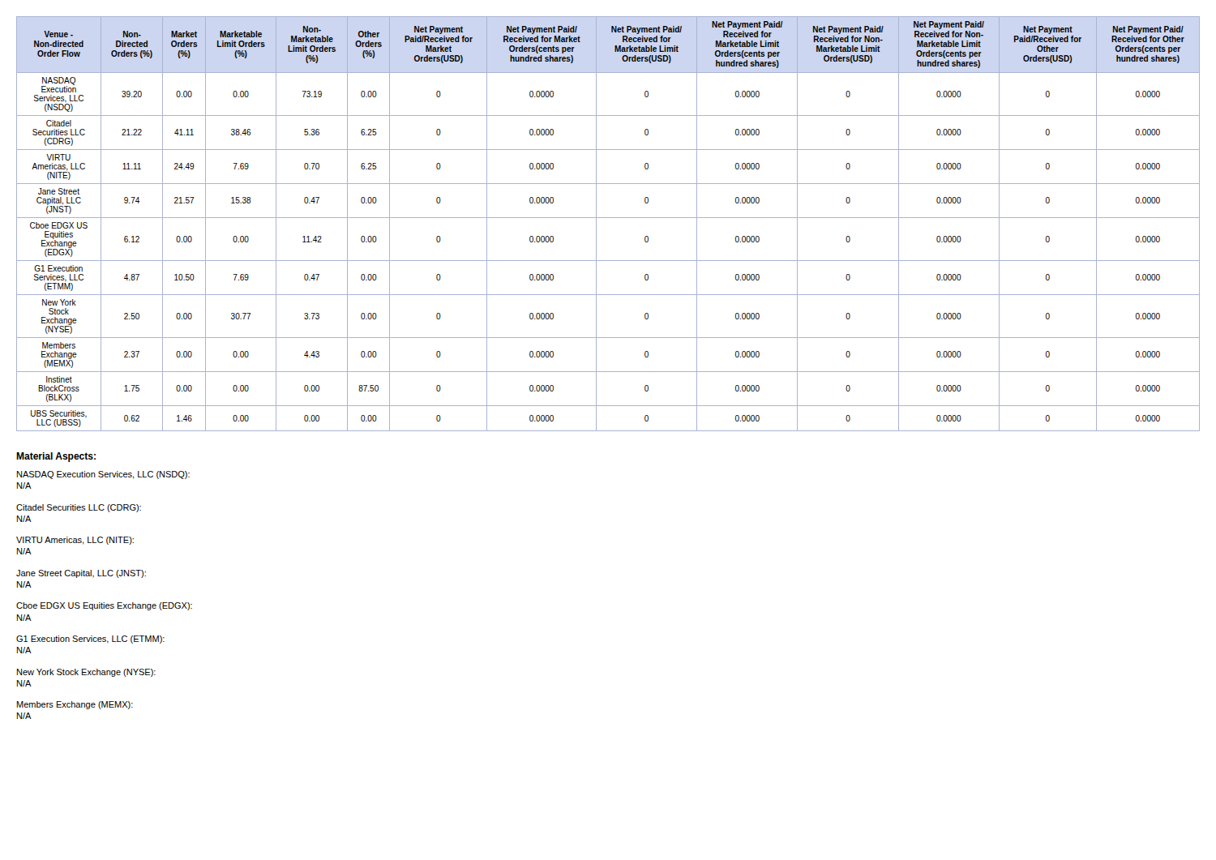| Venue - Non-directed Order Flow | Non- Directed Orders (%) | Market Orders (%) | Marketable Limit Orders (%) | Non- Marketable Limit Orders (%) | Other Orders (%) | Net Payment Paid/Received for Market Orders(USD) | Net Payment Paid/ Received for Market Orders(cents per hundred shares) | Net Payment Paid/ Received for Marketable Limit Orders(USD) | Net Payment Paid/ Received for Marketable Limit Orders(cents per hundred shares) | Net Payment Paid/ Received for Non- Marketable Limit Orders(USD) | Net Payment Paid/ Received for Non- Marketable Limit Orders(cents per hundred shares) | Net Payment Paid/Received for Other Orders(USD) | Net Payment Paid/ Received for Other Orders(cents per hundred shares) |
| --- | --- | --- | --- | --- | --- | --- | --- | --- | --- | --- | --- | --- | --- |
| NASDAQ Execution Services, LLC (NSDQ) | 39.20 | 0.00 | 0.00 | 73.19 | 0.00 | 0 | 0.0000 | 0 | 0.0000 | 0 | 0.0000 | 0 | 0.0000 |
| Citadel Securities LLC (CDRG) | 21.22 | 41.11 | 38.46 | 5.36 | 6.25 | 0 | 0.0000 | 0 | 0.0000 | 0 | 0.0000 | 0 | 0.0000 |
| VIRTU Americas, LLC (NITE) | 11.11 | 24.49 | 7.69 | 0.70 | 6.25 | 0 | 0.0000 | 0 | 0.0000 | 0 | 0.0000 | 0 | 0.0000 |
| Jane Street Capital, LLC (JNST) | 9.74 | 21.57 | 15.38 | 0.47 | 0.00 | 0 | 0.0000 | 0 | 0.0000 | 0 | 0.0000 | 0 | 0.0000 |
| Cboe EDGX US Equities Exchange (EDGX) | 6.12 | 0.00 | 0.00 | 11.42 | 0.00 | 0 | 0.0000 | 0 | 0.0000 | 0 | 0.0000 | 0 | 0.0000 |
| G1 Execution Services, LLC (ETMM) | 4.87 | 10.50 | 7.69 | 0.47 | 0.00 | 0 | 0.0000 | 0 | 0.0000 | 0 | 0.0000 | 0 | 0.0000 |
| New York Stock Exchange (NYSE) | 2.50 | 0.00 | 30.77 | 3.73 | 0.00 | 0 | 0.0000 | 0 | 0.0000 | 0 | 0.0000 | 0 | 0.0000 |
| Members Exchange (MEMX) | 2.37 | 0.00 | 0.00 | 4.43 | 0.00 | 0 | 0.0000 | 0 | 0.0000 | 0 | 0.0000 | 0 | 0.0000 |
| Instinet BlockCross (BLKX) | 1.75 | 0.00 | 0.00 | 0.00 | 87.50 | 0 | 0.0000 | 0 | 0.0000 | 0 | 0.0000 | 0 | 0.0000 |
| UBS Securities, LLC (UBSS) | 0.62 | 1.46 | 0.00 | 0.00 | 0.00 | 0 | 0.0000 | 0 | 0.0000 | 0 | 0.0000 | 0 | 0.0000 |
Material Aspects:
NASDAQ Execution Services, LLC (NSDQ):
N/A
Citadel Securities LLC (CDRG):
N/A
VIRTU Americas, LLC (NITE):
N/A
Jane Street Capital, LLC (JNST):
N/A
Cboe EDGX US Equities Exchange (EDGX):
N/A
G1 Execution Services, LLC (ETMM):
N/A
New York Stock Exchange (NYSE):
N/A
Members Exchange (MEMX):
N/A